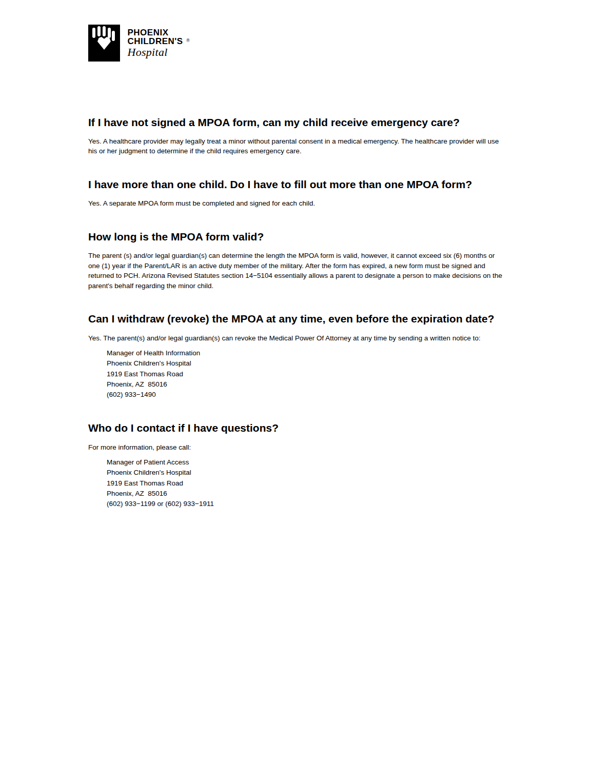Phoenix
Children's
Hospital ®
If I have not signed a MPOA form, can my child receive emergency care?
Yes. A healthcare provider may legally treat a minor without parental consent in a medical emergency. The healthcare provider will use his or her judgment to determine if the child requires emergency care.
I have more than one child. Do I have to fill out more than one MPOA form?
Yes. A separate MPOA form must be completed and signed for each child.
How long is the MPOA form valid?
The parent (s) and/or legal guardian(s) can determine the length the MPOA form is valid, however, it cannot exceed six (6) months or one (1) year if the Parent/LAR is an active duty member of the military. After the form has expired, a new form must be signed and returned to PCH. Arizona Revised Statutes section 14−5104 essentially allows a parent to designate a person to make decisions on the parent's behalf regarding the minor child.
Can I withdraw (revoke) the MPOA at any time, even before the expiration date?
Yes. The parent(s) and/or legal guardian(s) can revoke the Medical Power Of Attorney at any time by sending a written notice to:
Manager of Health Information
Phoenix Children's Hospital
1919 East Thomas Road
Phoenix, AZ 85016
(602) 933−1490
Who do I contact if I have questions?
For more information, please call:
Manager of Patient Access
Phoenix Children's Hospital
1919 East Thomas Road
Phoenix, AZ 85016
(602) 933−1199 or (602) 933−1911